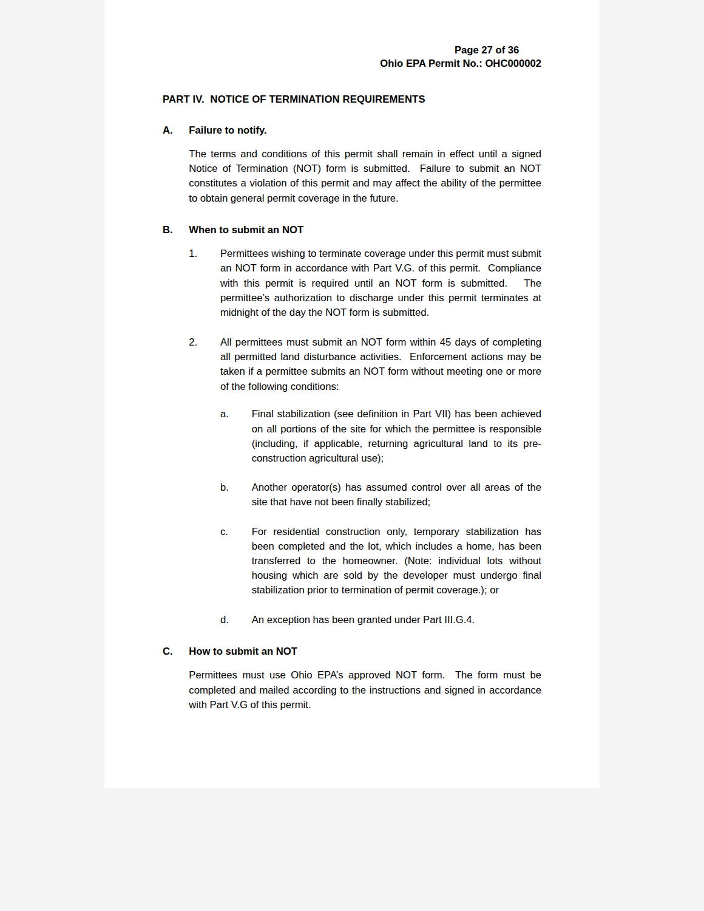Page 27 of 36 Ohio EPA Permit No.: OHC000002
PART IV. NOTICE OF TERMINATION REQUIREMENTS
A.
Failure to notify.
The terms and conditions of this permit shall remain in effect until a signed Notice of Termination (NOT) form is submitted. Failure to submit an NOT constitutes a violation of this permit and may affect the ability of the permittee to obtain general permit coverage in the future.
B.
When to submit an NOT
1.
Permittees wishing to terminate coverage under this permit must submit an NOT form in accordance with Part V.G. of this permit. Compliance with this permit is required until an NOT form is submitted. The permittee’s authorization to discharge under this permit terminates at midnight of the day the NOT form is submitted.
2.
All permittees must submit an NOT form within 45 days of completing all permitted land disturbance activities. Enforcement actions may be taken if a permittee submits an NOT form without meeting one or more of the following conditions:
a.
Final stabilization (see definition in Part VII) has been achieved on all portions of the site for which the permittee is responsible (including, if applicable, returning agricultural land to its pre-construction agricultural use);
b.
Another operator(s) has assumed control over all areas of the site that have not been finally stabilized;
c.
For residential construction only, temporary stabilization has been completed and the lot, which includes a home, has been transferred to the homeowner. (Note: individual lots without housing which are sold by the developer must undergo final stabilization prior to termination of permit coverage.); or
d.
An exception has been granted under Part III.G.4.
C.
How to submit an NOT
Permittees must use Ohio EPA’s approved NOT form. The form must be completed and mailed according to the instructions and signed in accordance with Part V.G of this permit.